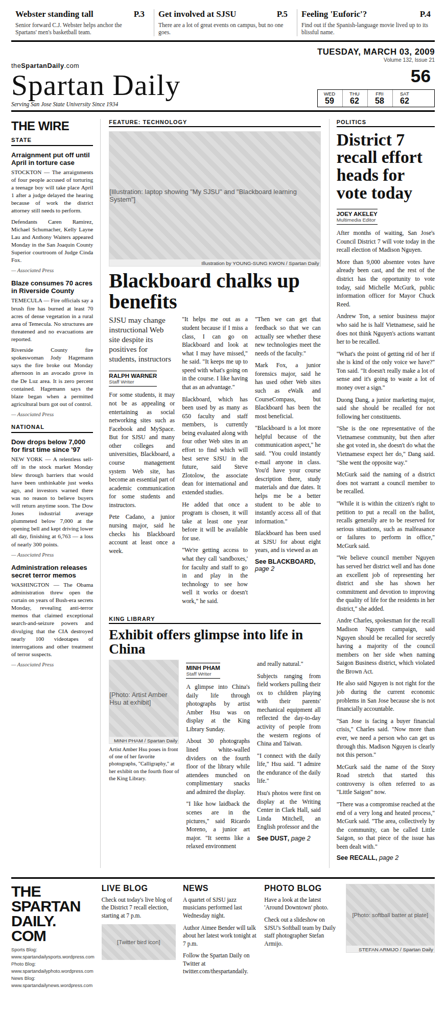Webster standing tall P.3
Senior forward C.J. Webster helps anchor the Spartans' men's basketball team.
Get involved at SJSU P.5
There are a lot of great events on campus, but no one goes.
Feeling 'Euforic'? P.4
Find out if the Spanish-language movie lived up to its blissful name.
theSpartanDaily.com
Spartan Daily
Serving San Jose State University Since 1934
TUESDAY, MARCH 03, 2009
Volume 132, Issue 21
56
WED59
THU62
FRI58
SAT62
THE WIRE
State
Arraignment put off until April in torture case
STOCKTON — The arraignments of four people accused of torturing a teenage boy will take place April 1 after a judge delayed the hearing because of work the district attorney still needs to perform.
Defendants Caren Ramirez, Michael Schumacher, Kelly Layne Lau and Anthony Waiters appeared Monday in the San Joaquin County Superior courtroom of Judge Cinda Fox.
— Associated Press
Blaze consumes 70 acres in Riverside County
TEMECULA — Fire officials say a brush fire has burned at least 70 acres of dense vegetation in a rural area of Temecula. No structures are threatened and no evacuations are reported.
Riverside County fire spokeswoman Jody Hagemann says the fire broke out Monday afternoon in an avocado grove in the De Luz area. It is zero percent contained. Hagemann says the blaze began when a permitted agricultural burn got out of control.
— Associated Press
National
Dow drops below 7,000 for first time since '97
NEW YORK — A relentless sell-off in the stock market Monday blew through barriers that would have been unthinkable just weeks ago, and investors warned there was no reason to believe buyers will return anytime soon. The Dow Jones industrial average plummeted below 7,000 at the opening bell and kept driving lower all day, finishing at 6,763 — a loss of nearly 300 points.
— Associated Press
Administration releases secret terror memos
WASHINGTON — The Obama administration threw open the curtain on years of Bush-era secrets Monday, revealing anti-terror memos that claimed exceptional search-and-seizure powers and divulging that the CIA destroyed nearly 100 videotapes of interrogations and other treatment of terror suspects.
— Associated Press
Feature: Technology
[Illustration: laptop showing "My SJSU" and "Blackboard learning System"]
Illustration by YOUNG-SUNG KWON / Spartan Daily
Blackboard chalks up benefits
SJSU may change instructional Web site despite its positives for students, instructors
RALPH WARNER Staff Writer
For some students, it may not be as appealing or entertaining as social networking sites such as Facebook and MySpace. But for SJSU and many other colleges and universities, Blackboard, a course management system Web site, has become an essential part of academic communication for some students and instructors.
Pete Cadano, a junior nursing major, said he checks his Blackboard account at least once a week.
"It helps me out as a student because if I miss a class, I can go on Blackboard and look at what I may have missed," he said. "It keeps me up to speed with what's going on in the course. I like having that as an advantage."
Blackboard, which has been used by as many as 650 faculty and staff members, is currently being evaluated along with four other Web sites in an effort to find which will best serve SJSU in the future, said Steve Zlotolow, the associate dean for international and extended studies.
He added that once a program is chosen, it will take at least one year before it will be available for use.
"We're getting access to what they call 'sandboxes,' for faculty and staff to go in and play in the technology to see how well it works or doesn't work," he said.
"Then we can get that feedback so that we can actually see whether these new technologies meet the needs of the faculty."
Mark Fox, a junior forensics major, said he has used other Web sites such as eWalk and CourseCompass, but Blackboard has been the most beneficial.
"Blackboard is a lot more helpful because of the communication aspect," he said. "You could instantly e-mail anyone in class. You'd have your course description there, study materials and due dates. It helps me be a better student to be able to instantly access all of that information."
Blackboard has been used at SJSU for about eight years, and is viewed as an
See BLACKBOARD, page 2
King Library
Exhibit offers glimpse into life in China
[Photo: Artist Amber Hsu at exhibit]
MINH PHAM / Spartan Daily
Artist Amber Hsu poses in front of one of her favorite photographs, "Calligraphy," at her exhibit on the fourth floor of the King Library.
MINH PHAM Staff Writer
A glimpse into China's daily life through photographs by artist Amber Hsu was on display at the King Library Sunday.
About 30 photographs lined white-walled dividers on the fourth floor of the library while attendees munched on complimentary snacks and admired the display.
"I like how laidback the scenes are in the pictures," said Ricardo Moreno, a junior art major. "It seems like a relaxed environment
and really natural."
Subjects ranging from field workers pulling their ox to children playing with their parents' mechanical equipment all reflected the day-to-day activity of people from the western regions of China and Taiwan.
"I connect with the daily life," Hsu said. "I admire the endurance of the daily life."
Hsu's photos were first on display at the Writing Center in Clark Hall, said Linda Mitchell, an English professor and the
See DUST, page 2
Politics
District 7 recall effort heads for vote today
JOEY AKELEY Multimedia Editor
After months of waiting, San Jose's Council District 7 will vote today in the recall election of Madison Nguyen.
More than 9,000 absentee votes have already been cast, and the rest of the district has the opportunity to vote today, said Michelle McGurk, public information officer for Mayor Chuck Reed.
Andrew Ton, a senior business major who said he is half Vietnamese, said he does not think Nguyen's actions warrant her to be recalled.
"What's the point of getting rid of her if she is kind of the only voice we have?" Ton said. "It doesn't really make a lot of sense and it's going to waste a lot of money over a sign."
Duong Dang, a junior marketing major, said she should be recalled for not following her constituents.
"She is the one representative of the Vietnamese community, but then after she got voted in, she doesn't do what the Vietnamese expect her do," Dang said. "She went the opposite way."
McGurk said the naming of a district does not warrant a council member to be recalled.
"While it is within the citizen's right to petition to put a recall on the ballot, recalls generally are to be reserved for serious situations, such as malfeasance or failures to perform in office," McGurk said.
"We believe council member Nguyen has served her district well and has done an excellent job of representing her district and she has shown her commitment and devotion to improving the quality of life for the residents in her district," she added.
Andre Charles, spokesman for the recall Madison Nguyen campaign, said Nguyen should be recalled for secretly having a majority of the council members on her side when naming Saigon Business district, which violated the Brown Act.
He also said Nguyen is not right for the job during the current economic problems in San Jose because she is not financially accountable.
"San Jose is facing a buyer financial crisis," Charles said. "Now more than ever, we need a person who can get us through this. Madison Nguyen is clearly not this person."
McGurk said the name of the Story Road stretch that started this controversy is often referred to as "Little Saigon" now.
"There was a compromise reached at the end of a very long and heated process," McGurk said. "The area, collectively by the community, can be called Little Saigon, so that piece of the issue has been dealt with."
See RECALL, page 2
THE
SPARTAN
DAILY.
COM Sports Blog:
www.spartandailysports.wordpress.com
Photo Blog:
www.spartandailyphoto.wordpress.com
News Blog:
www.spartandailynews.wordpress.com
LIVE BLOG
Check out today's live blog of the District 7 recall election, starting at 7 p.m.
[Twitter bird icon]
NEWS
A quartet of SJSU jazz musicians performed last Wednesday night.
Author Aimee Bender will talk about her latest work tonight at 7 p.m.
Follow the Spartan Daily on Twitter at twitter.com/thespartandaily.
PHOTO BLOG
Have a look at the latest 'Around Downtown' photo.
Check out a slideshow on SJSU's Softball team by Daily staff photographer Stefan Armijo.
[Photo: softball batter at plate]
STEFAN ARMIJO / Spartan Daily